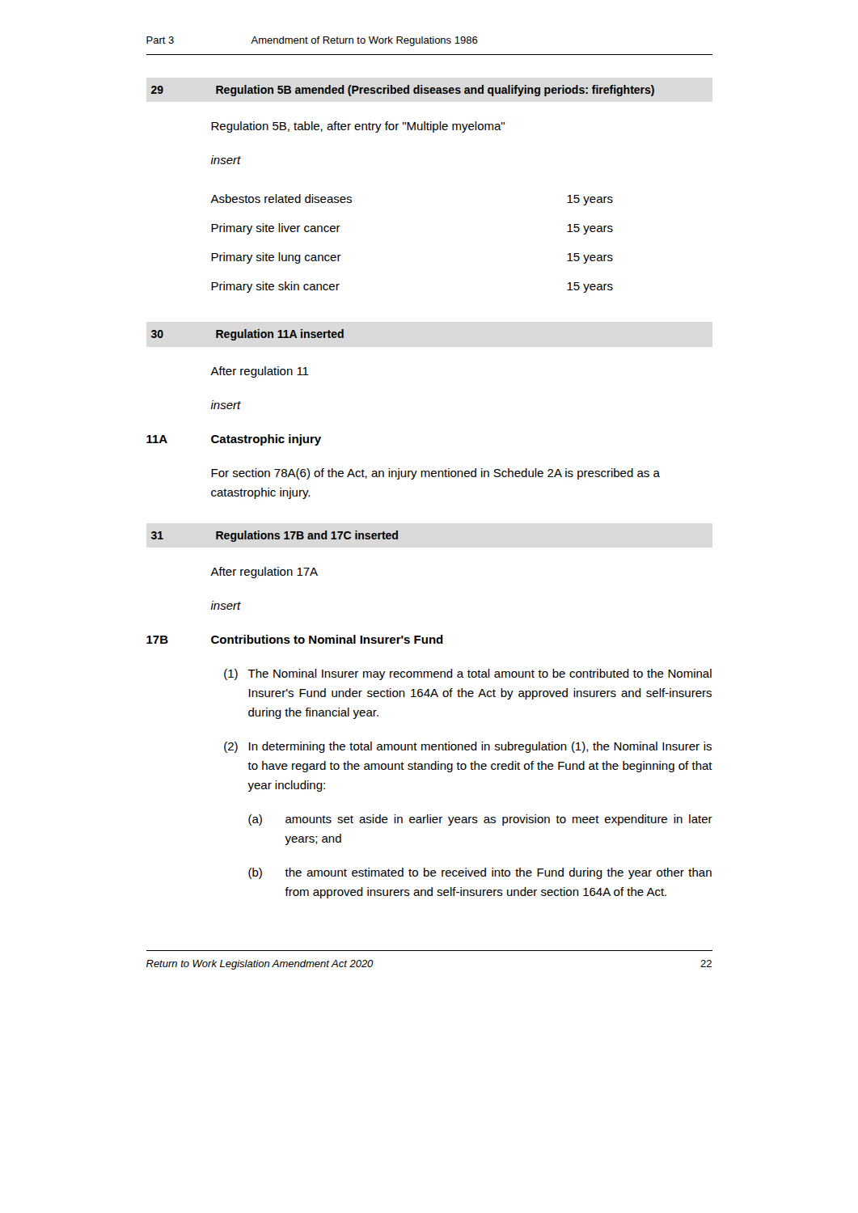Part 3
Amendment of Return to Work Regulations 1986
29
Regulation 5B amended (Prescribed diseases and qualifying periods: firefighters)
Regulation 5B, table, after entry for "Multiple myeloma"
insert
| Asbestos related diseases | 15 years |
| Primary site liver cancer | 15 years |
| Primary site lung cancer | 15 years |
| Primary site skin cancer | 15 years |
30
Regulation 11A inserted
After regulation 11
insert
11A
Catastrophic injury
For section 78A(6) of the Act, an injury mentioned in Schedule 2A is prescribed as a catastrophic injury.
31
Regulations 17B and 17C inserted
After regulation 17A
insert
17B
Contributions to Nominal Insurer's Fund
(1)
The Nominal Insurer may recommend a total amount to be contributed to the Nominal Insurer's Fund under section 164A of the Act by approved insurers and self-insurers during the financial year.
(2)
In determining the total amount mentioned in subregulation (1), the Nominal Insurer is to have regard to the amount standing to the credit of the Fund at the beginning of that year including:
(a)
amounts set aside in earlier years as provision to meet expenditure in later years; and
(b)
the amount estimated to be received into the Fund during the year other than from approved insurers and self-insurers under section 164A of the Act.
Return to Work Legislation Amendment Act 2020
22